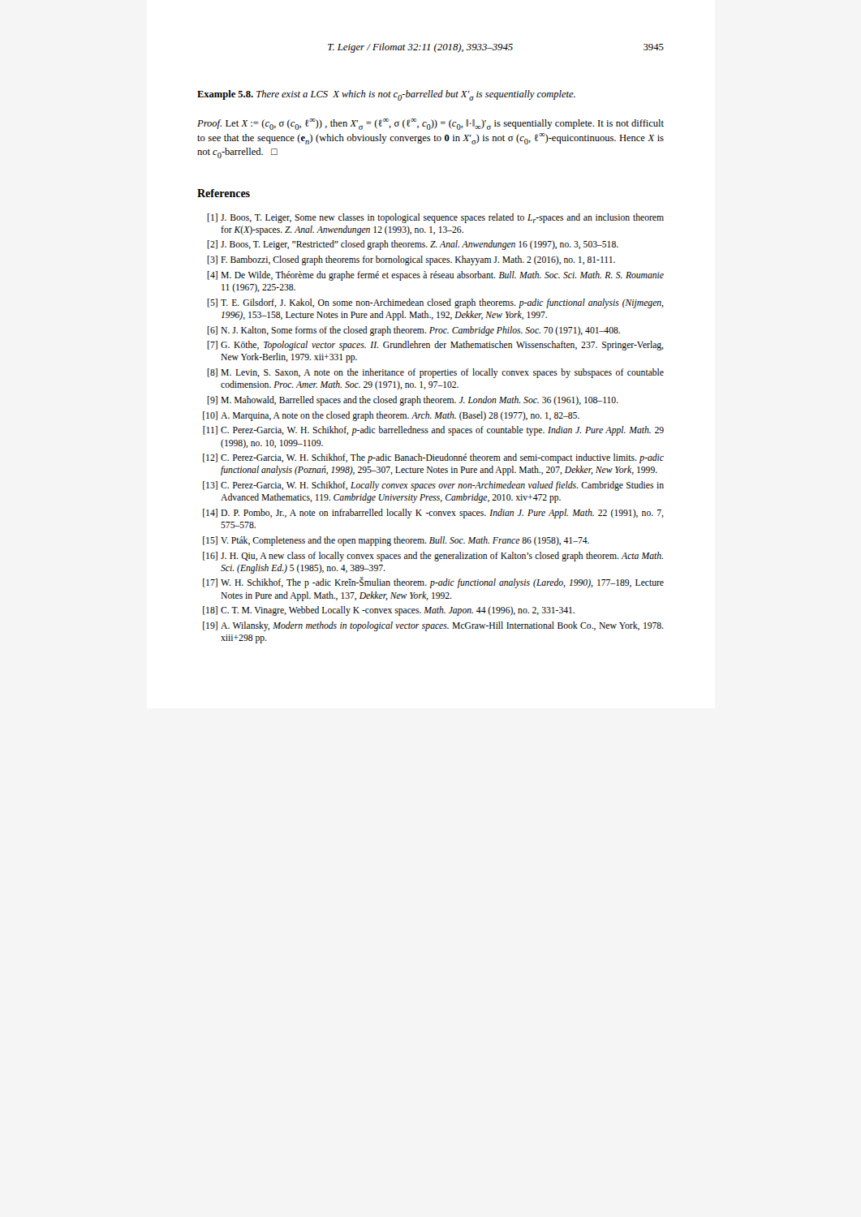T. Leiger / Filomat 32:11 (2018), 3933–3945 3945
Example 5.8. There exist a LCS X which is not c0-barrelled but X′σ is sequentially complete.
Proof. Let X := (c0, σ (c0, ℓ∞)) , then X′σ = (ℓ∞, σ (ℓ∞, c0)) = (c0, ‖·‖∞)′σ is sequentially complete. It is not difficult to see that the sequence (en) (which obviously converges to 0 in X′σ) is not σ (c0, ℓ∞)-equicontinuous. Hence X is not c0-barrelled. □
References
[1] J. Boos, T. Leiger, Some new classes in topological sequence spaces related to Lr-spaces and an inclusion theorem for K(X)-spaces. Z. Anal. Anwendungen 12 (1993), no. 1, 13–26.
[2] J. Boos, T. Leiger, ”Restricted” closed graph theorems. Z. Anal. Anwendungen 16 (1997), no. 3, 503–518.
[3] F. Bambozzi, Closed graph theorems for bornological spaces. Khayyam J. Math. 2 (2016), no. 1, 81-111.
[4] M. De Wilde, Théorème du graphe fermé et espaces à réseau absorbant. Bull. Math. Soc. Sci. Math. R. S. Roumanie 11 (1967), 225-238.
[5] T. E. Gilsdorf, J. Kakol, On some non-Archimedean closed graph theorems. p-adic functional analysis (Nijmegen, 1996), 153–158, Lecture Notes in Pure and Appl. Math., 192, Dekker, New York, 1997.
[6] N. J. Kalton, Some forms of the closed graph theorem. Proc. Cambridge Philos. Soc. 70 (1971), 401–408.
[7] G. Köthe, Topological vector spaces. II. Grundlehren der Mathematischen Wissenschaften, 237. Springer-Verlag, New York-Berlin, 1979. xii+331 pp.
[8] M. Levin, S. Saxon, A note on the inheritance of properties of locally convex spaces by subspaces of countable codimension. Proc. Amer. Math. Soc. 29 (1971), no. 1, 97–102.
[9] M. Mahowald, Barrelled spaces and the closed graph theorem. J. London Math. Soc. 36 (1961), 108–110.
[10] A. Marquina, A note on the closed graph theorem. Arch. Math. (Basel) 28 (1977), no. 1, 82–85.
[11] C. Perez-Garcia, W. H. Schikhof, p-adic barrelledness and spaces of countable type. Indian J. Pure Appl. Math. 29 (1998), no. 10, 1099–1109.
[12] C. Perez-Garcia, W. H. Schikhof, The p-adic Banach-Dieudonné theorem and semi-compact inductive limits. p-adic functional analysis (Poznań, 1998), 295–307, Lecture Notes in Pure and Appl. Math., 207, Dekker, New York, 1999.
[13] C. Perez-Garcia, W. H. Schikhof, Locally convex spaces over non-Archimedean valued fields. Cambridge Studies in Advanced Mathematics, 119. Cambridge University Press, Cambridge, 2010. xiv+472 pp.
[14] D. P. Pombo, Jr., A note on infrabarrelled locally K -convex spaces. Indian J. Pure Appl. Math. 22 (1991), no. 7, 575–578.
[15] V. Pták, Completeness and the open mapping theorem. Bull. Soc. Math. France 86 (1958), 41–74.
[16] J. H. Qiu, A new class of locally convex spaces and the generalization of Kalton’s closed graph theorem. Acta Math. Sci. (English Ed.) 5 (1985), no. 4, 389–397.
[17] W. H. Schikhof, The p -adic Kreĭn-Šmulian theorem. p-adic functional analysis (Laredo, 1990), 177–189, Lecture Notes in Pure and Appl. Math., 137, Dekker, New York, 1992.
[18] C. T. M. Vinagre, Webbed Locally K -convex spaces. Math. Japon. 44 (1996), no. 2, 331-341.
[19] A. Wilansky, Modern methods in topological vector spaces. McGraw-Hill International Book Co., New York, 1978. xiii+298 pp.